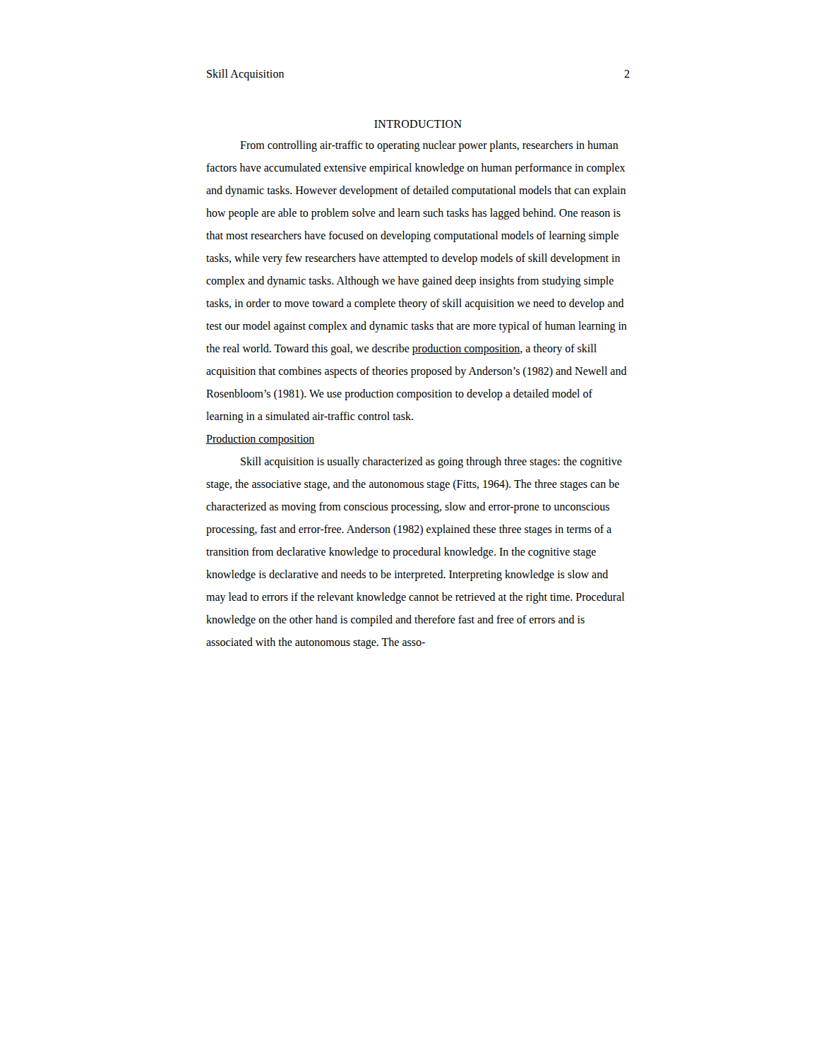Skill Acquisition 2
INTRODUCTION
From controlling air-traffic to operating nuclear power plants, researchers in human factors have accumulated extensive empirical knowledge on human performance in complex and dynamic tasks. However development of detailed computational models that can explain how people are able to problem solve and learn such tasks has lagged behind. One reason is that most researchers have focused on developing computational models of learning simple tasks, while very few researchers have attempted to develop models of skill development in complex and dynamic tasks. Although we have gained deep insights from studying simple tasks, in order to move toward a complete theory of skill acquisition we need to develop and test our model against complex and dynamic tasks that are more typical of human learning in the real world. Toward this goal, we describe production composition, a theory of skill acquisition that combines aspects of theories proposed by Anderson’s (1982) and Newell and Rosenbloom’s (1981). We use production composition to develop a detailed model of learning in a simulated air-traffic control task.
Production composition
Skill acquisition is usually characterized as going through three stages: the cognitive stage, the associative stage, and the autonomous stage (Fitts, 1964). The three stages can be characterized as moving from conscious processing, slow and error-prone to unconscious processing, fast and error-free. Anderson (1982) explained these three stages in terms of a transition from declarative knowledge to procedural knowledge. In the cognitive stage knowledge is declarative and needs to be interpreted. Interpreting knowledge is slow and may lead to errors if the relevant knowledge cannot be retrieved at the right time. Procedural knowledge on the other hand is compiled and therefore fast and free of errors and is associated with the autonomous stage. The asso-